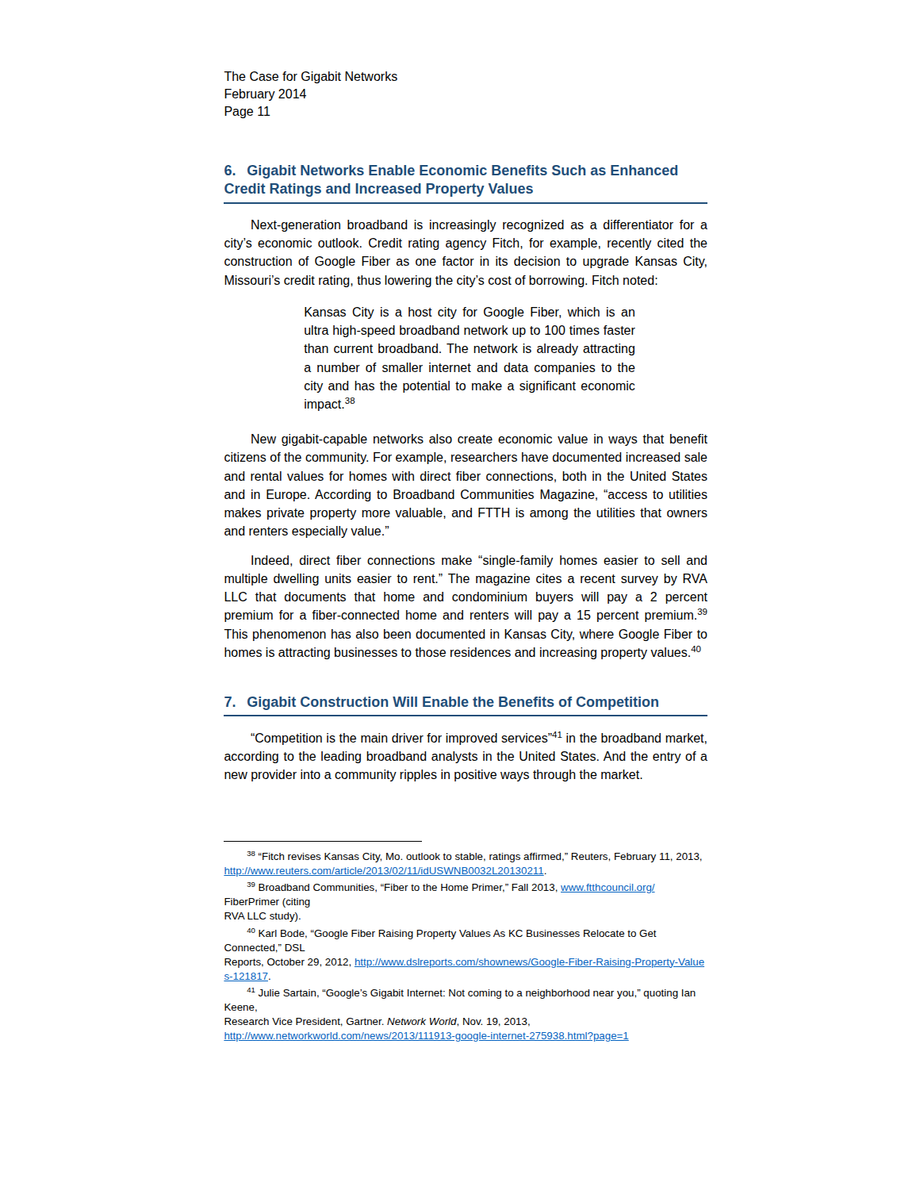The Case for Gigabit Networks
February 2014
Page 11
6. Gigabit Networks Enable Economic Benefits Such as Enhanced Credit Ratings and Increased Property Values
Next-generation broadband is increasingly recognized as a differentiator for a city’s economic outlook. Credit rating agency Fitch, for example, recently cited the construction of Google Fiber as one factor in its decision to upgrade Kansas City, Missouri’s credit rating, thus lowering the city’s cost of borrowing. Fitch noted:
Kansas City is a host city for Google Fiber, which is an ultra high-speed broadband network up to 100 times faster than current broadband. The network is already attracting a number of smaller internet and data companies to the city and has the potential to make a significant economic impact.38
New gigabit-capable networks also create economic value in ways that benefit citizens of the community. For example, researchers have documented increased sale and rental values for homes with direct fiber connections, both in the United States and in Europe. According to Broadband Communities Magazine, “access to utilities makes private property more valuable, and FTTH is among the utilities that owners and renters especially value.”
Indeed, direct fiber connections make “single-family homes easier to sell and multiple dwelling units easier to rent.” The magazine cites a recent survey by RVA LLC that documents that home and condominium buyers will pay a 2 percent premium for a fiber-connected home and renters will pay a 15 percent premium.39 This phenomenon has also been documented in Kansas City, where Google Fiber to homes is attracting businesses to those residences and increasing property values.40
7. Gigabit Construction Will Enable the Benefits of Competition
“Competition is the main driver for improved services”41 in the broadband market, according to the leading broadband analysts in the United States. And the entry of a new provider into a community ripples in positive ways through the market.
38 “Fitch revises Kansas City, Mo. outlook to stable, ratings affirmed,” Reuters, February 11, 2013,
http://www.reuters.com/article/2013/02/11/idUSWNB0032L20130211.
39 Broadband Communities, “Fiber to the Home Primer,” Fall 2013, www.ftthcouncil.org/ FiberPrimer (citing
RVA LLC study).
40 Karl Bode, “Google Fiber Raising Property Values As KC Businesses Relocate to Get Connected,” DSL
Reports, October 29, 2012, http://www.dslreports.com/shownews/Google-Fiber-Raising-Property-Values-121817.
41 Julie Sartain, “Google’s Gigabit Internet: Not coming to a neighborhood near you,” quoting Ian Keene,
Research Vice President, Gartner. Network World, Nov. 19, 2013,
http://www.networkworld.com/news/2013/111913-google-internet-275938.html?page=1